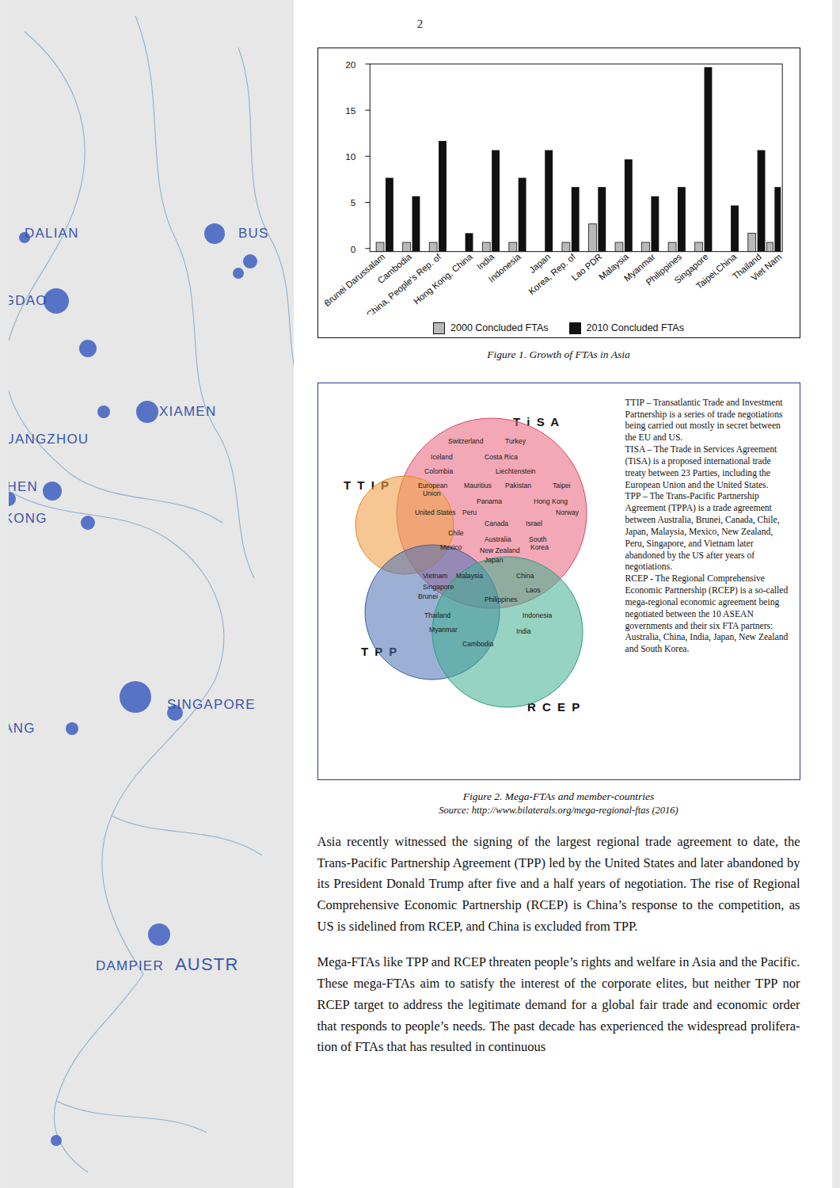DALIAN BUS QINGDAO XIAMEN GUANGZHOU ENZHEN NG KONG SINGAPORE KLANG DAMPIER AUSTR
2
20 15 10 5 0 Brunei Darussalam Cambodia China, People's Rep. of Hong Kong, China India Indonesia Japan Korea, Rep. of Lao PDR Malaysia Myanmar Philippines Singapore Taipei,China Thailand Viet Nam
2000 Concluded FTAs 2010 Concluded FTAs
Figure 1. Growth of FTAs in Asia
T i S A T T I P T P P R C E P Switzerland Turkey Iceland Costa Rica Colombia Liechtenstein European Union Mauritius Pakistan Taipei Panama Hong Kong United States Peru Canada Israel Norway Chile Australia South Korea Mexico New Zealand Japan Vietnam Malaysia China Singapore Laos Brunei Philippines Thailand Indonesia Myanmar India Cambodia
TTIP – Transatlantic Trade and Investment Partnership is a series of trade negotiations being carried out mostly in secret between the EU and US.
TISA – The Trade in Services Agreement (TiSA) is a proposed international trade treaty between 23 Parties, including the European Union and the United States.
TPP – The Trans-Pacific Partnership Agreement (TPPA) is a trade agreement between Australia, Brunei, Canada, Chile, Japan, Malaysia, Mexico, New Zealand, Peru, Singapore, and Vietnam later abandoned by the US after years of negotiations.
RCEP - The Regional Comprehensive Economic Partnership (RCEP) is a so-called mega-regional economic agreement being negotiated between the 10 ASEAN governments and their six FTA partners: Australia, China, India, Japan, New Zealand and South Korea.
Figure 2. Mega-FTAs and member-countries Source: http://www.bilaterals.org/mega-regional-ftas (2016)
Asia recently witnessed the signing of the largest regional trade agreement to date, the Trans-Pacific Partnership Agreement (TPP) led by the United States and later abandoned by its President Donald Trump after five and a half years of negotiation. The rise of Regional Comprehensive Economic Partnership (RCEP) is China’s response to the competition, as US is sidelined from RCEP, and China is excluded from TPP.
Mega-FTAs like TPP and RCEP threaten people’s rights and welfare in Asia and the Pacific. These mega-FTAs aim to satisfy the interest of the corporate elites, but neither TPP nor RCEP target to address the legitimate demand for a global fair trade and economic order that responds to people’s needs. The past decade has experienced the widespread proliferation of FTAs that has resulted in continuous